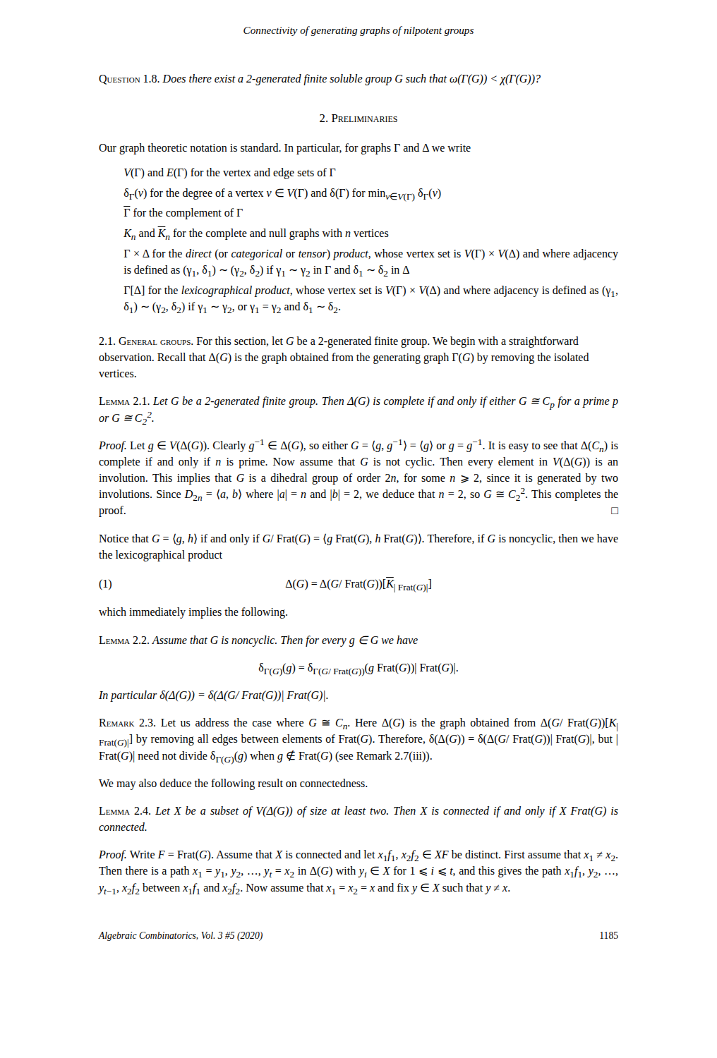Connectivity of generating graphs of nilpotent groups
Question 1.8. Does there exist a 2-generated finite soluble group G such that ω(Γ(G)) < χ(Γ(G))?
2. Preliminaries
Our graph theoretic notation is standard. In particular, for graphs Γ and Δ we write
V(Γ) and E(Γ) for the vertex and edge sets of Γ
δΓ(v) for the degree of a vertex v ∈ V(Γ) and δ(Γ) for minv∈V(Γ) δΓ(v)
Γ for the complement of Γ
Kn and Kn for the complete and null graphs with n vertices
Γ × Δ for the direct (or categorical or tensor) product, whose vertex set is V(Γ) × V(Δ) and where adjacency is defined as (γ1, δ1) ∼ (γ2, δ2) if γ1 ∼ γ2 in Γ and δ1 ∼ δ2 in Δ
Γ[Δ] for the lexicographical product, whose vertex set is V(Γ) × V(Δ) and where adjacency is defined as (γ1, δ1) ∼ (γ2, δ2) if γ1 ∼ γ2, or γ1 = γ2 and δ1 ∼ δ2.
2.1. General groups.
For this section, let G be a 2-generated finite group. We begin with a straightforward observation. Recall that Δ(G) is the graph obtained from the generating graph Γ(G) by removing the isolated vertices.
Lemma 2.1. Let G be a 2-generated finite group. Then Δ(G) is complete if and only if either G ≅ Cp for a prime p or G ≅ C22.
Proof. Let g ∈ V(Δ(G)). Clearly g−1 ∈ Δ(G), so either G = ⟨g, g−1⟩ = ⟨g⟩ or g = g−1. It is easy to see that Δ(Cn) is complete if and only if n is prime. Now assume that G is not cyclic. Then every element in V(Δ(G)) is an involution. This implies that G is a dihedral group of order 2n, for some n ⩾ 2, since it is generated by two involutions. Since D2n = ⟨a, b⟩ where |a| = n and |b| = 2, we deduce that n = 2, so G ≅ C22. This completes the proof. □
Notice that G = ⟨g, h⟩ if and only if G/ Frat(G) = ⟨g Frat(G), h Frat(G)⟩. Therefore, if G is noncyclic, then we have the lexicographical product
(1) Δ(G) = Δ(G/ Frat(G))[K| Frat(G)|]
which immediately implies the following.
Lemma 2.2. Assume that G is noncyclic. Then for every g ∈ G we have
δΓ(G)(g) = δΓ(G/ Frat(G))(g Frat(G))| Frat(G)|.
In particular δ(Δ(G)) = δ(Δ(G/ Frat(G))| Frat(G)|.
Remark 2.3. Let us address the case where G ≅ Cn. Here Δ(G) is the graph obtained from Δ(G/ Frat(G))[K| Frat(G)|] by removing all edges between elements of Frat(G). Therefore, δ(Δ(G)) = δ(Δ(G/ Frat(G))| Frat(G)|, but | Frat(G)| need not divide δΓ(G)(g) when g ∉ Frat(G) (see Remark 2.7(iii)).
We may also deduce the following result on connectedness.
Lemma 2.4. Let X be a subset of V(Δ(G)) of size at least two. Then X is connected if and only if X Frat(G) is connected.
Proof. Write F = Frat(G). Assume that X is connected and let x1f1, x2f2 ∈ XF be distinct. First assume that x1 ≠ x2. Then there is a path x1 = y1, y2, …, yt = x2 in Δ(G) with yi ∈ X for 1 ⩽ i ⩽ t, and this gives the path x1f1, y2, …, yt−1, x2f2 between x1f1 and x2f2. Now assume that x1 = x2 = x and fix y ∈ X such that y ≠ x.
Algebraic Combinatorics, Vol. 3 #5 (2020) 1185